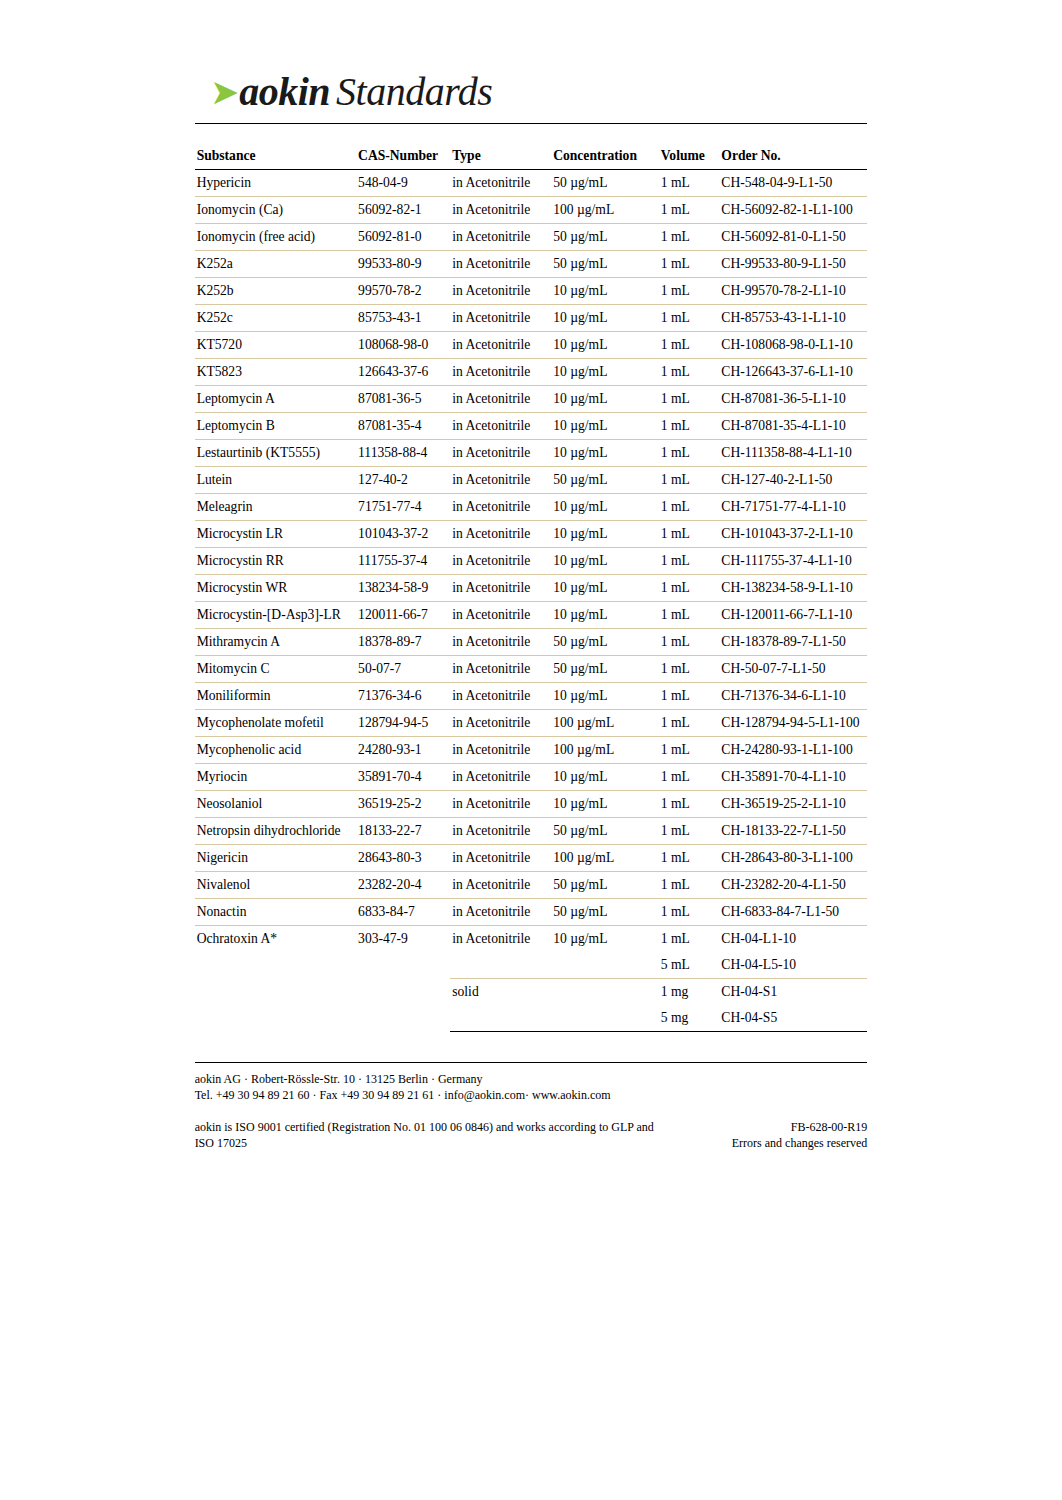➤aokin Standards
| Substance | CAS-Number | Type | Concentration | Volume | Order No. |
| --- | --- | --- | --- | --- | --- |
| Hypericin | 548-04-9 | in Acetonitrile | 50 µg/mL | 1 mL | CH-548-04-9-L1-50 |
| Ionomycin (Ca) | 56092-82-1 | in Acetonitrile | 100 µg/mL | 1 mL | CH-56092-82-1-L1-100 |
| Ionomycin (free acid) | 56092-81-0 | in Acetonitrile | 50 µg/mL | 1 mL | CH-56092-81-0-L1-50 |
| K252a | 99533-80-9 | in Acetonitrile | 50 µg/mL | 1 mL | CH-99533-80-9-L1-50 |
| K252b | 99570-78-2 | in Acetonitrile | 10 µg/mL | 1 mL | CH-99570-78-2-L1-10 |
| K252c | 85753-43-1 | in Acetonitrile | 10 µg/mL | 1 mL | CH-85753-43-1-L1-10 |
| KT5720 | 108068-98-0 | in Acetonitrile | 10 µg/mL | 1 mL | CH-108068-98-0-L1-10 |
| KT5823 | 126643-37-6 | in Acetonitrile | 10 µg/mL | 1 mL | CH-126643-37-6-L1-10 |
| Leptomycin A | 87081-36-5 | in Acetonitrile | 10 µg/mL | 1 mL | CH-87081-36-5-L1-10 |
| Leptomycin B | 87081-35-4 | in Acetonitrile | 10 µg/mL | 1 mL | CH-87081-35-4-L1-10 |
| Lestaurtinib (KT5555) | 111358-88-4 | in Acetonitrile | 10 µg/mL | 1 mL | CH-111358-88-4-L1-10 |
| Lutein | 127-40-2 | in Acetonitrile | 50 µg/mL | 1 mL | CH-127-40-2-L1-50 |
| Meleagrin | 71751-77-4 | in Acetonitrile | 10 µg/mL | 1 mL | CH-71751-77-4-L1-10 |
| Microcystin LR | 101043-37-2 | in Acetonitrile | 10 µg/mL | 1 mL | CH-101043-37-2-L1-10 |
| Microcystin RR | 111755-37-4 | in Acetonitrile | 10 µg/mL | 1 mL | CH-111755-37-4-L1-10 |
| Microcystin WR | 138234-58-9 | in Acetonitrile | 10 µg/mL | 1 mL | CH-138234-58-9-L1-10 |
| Microcystin-[D-Asp3]-LR | 120011-66-7 | in Acetonitrile | 10 µg/mL | 1 mL | CH-120011-66-7-L1-10 |
| Mithramycin A | 18378-89-7 | in Acetonitrile | 50 µg/mL | 1 mL | CH-18378-89-7-L1-50 |
| Mitomycin C | 50-07-7 | in Acetonitrile | 50 µg/mL | 1 mL | CH-50-07-7-L1-50 |
| Moniliformin | 71376-34-6 | in Acetonitrile | 10 µg/mL | 1 mL | CH-71376-34-6-L1-10 |
| Mycophenolate mofetil | 128794-94-5 | in Acetonitrile | 100 µg/mL | 1 mL | CH-128794-94-5-L1-100 |
| Mycophenolic acid | 24280-93-1 | in Acetonitrile | 100 µg/mL | 1 mL | CH-24280-93-1-L1-100 |
| Myriocin | 35891-70-4 | in Acetonitrile | 10 µg/mL | 1 mL | CH-35891-70-4-L1-10 |
| Neosolaniol | 36519-25-2 | in Acetonitrile | 10 µg/mL | 1 mL | CH-36519-25-2-L1-10 |
| Netropsin dihydrochloride | 18133-22-7 | in Acetonitrile | 50 µg/mL | 1 mL | CH-18133-22-7-L1-50 |
| Nigericin | 28643-80-3 | in Acetonitrile | 100 µg/mL | 1 mL | CH-28643-80-3-L1-100 |
| Nivalenol | 23282-20-4 | in Acetonitrile | 50 µg/mL | 1 mL | CH-23282-20-4-L1-50 |
| Nonactin | 6833-84-7 | in Acetonitrile | 50 µg/mL | 1 mL | CH-6833-84-7-L1-50 |
| Ochratoxin A* | 303-47-9 | in Acetonitrile | 10 µg/mL | 1 mL | CH-04-L1-10 |
| | | 5 mL | CH-04-L5-10 |
| solid | | 1 mg | CH-04-S1 |
| | | 5 mg | CH-04-S5 |
aokin AG · Robert-Rössle-Str. 10 · 13125 Berlin · Germany
Tel. +49 30 94 89 21 60 · Fax +49 30 94 89 21 61 · info@aokin.com· www.aokin.com
aokin is ISO 9001 certified (Registration No. 01 100 06 0846) and works according to GLP and ISO 17025
FB-628-00-R19
Errors and changes reserved